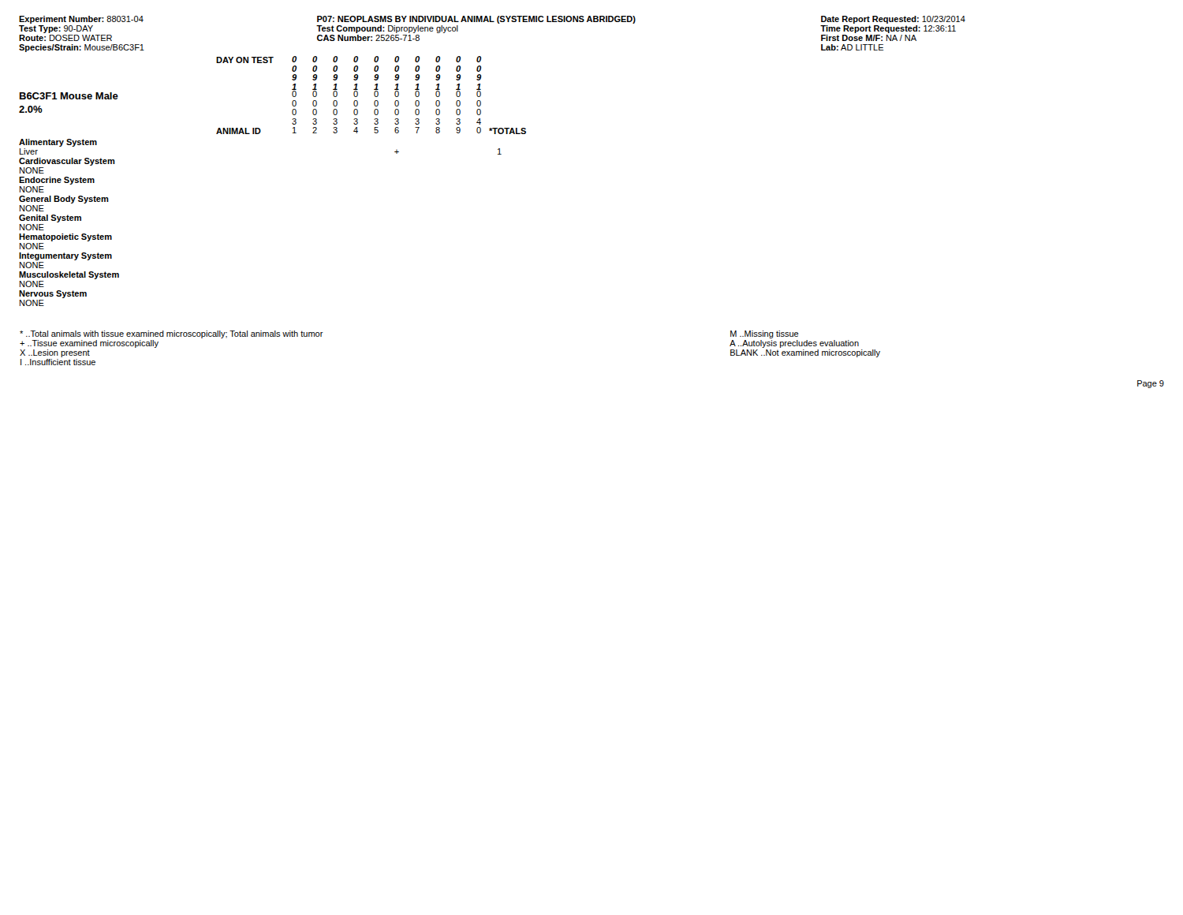| Experiment Number: 88031-04 | P07: NEOPLASMS BY INDIVIDUAL ANIMAL (SYSTEMIC LESIONS ABRIDGED) | Date Report Requested: 10/23/2014 |
| Test Type: 90-DAY | Test Compound: Dipropylene glycol | Time Report Requested: 12:36:11 |
| Route: DOSED WATER | CAS Number: 25265-71-8 | First Dose M/F: NA / NA |
| Species/Strain: Mouse/B6C3F1 | | Lab: AD LITTLE |
| | / DAY ON TEST / 0 0 9 1 / 0 0 9 1 / 0 0 9 1 / 0 0 9 1 / 0 0 9 1 / 0 0 9 1 / 0 0 9 1 / 0 0 9 1 / 0 0 9 1 / 0 0 9 1 / / |
| B6C3F1 Mouse Male 2.0% | ANIMAL ID | 0 0 0 3 1 | 0 0 0 3 2 | 0 0 0 3 3 | 0 0 0 3 4 | 0 0 0 3 5 | 0 0 0 3 6 | 0 0 0 3 7 | 0 0 0 3 8 | 0 0 0 3 9 | 0 0 0 4 0 | *TOTALS |
| Alimentary System |
| Liver | | | | | | | + | | | | | 1 |
| Cardiovascular System |
| NONE |
| Endocrine System |
| NONE |
| General Body System |
| NONE |
| Genital System |
| NONE |
| Hematopoietic System |
| NONE |
| Integumentary System |
| NONE |
| Musculoskeletal System |
| NONE |
| Nervous System |
| NONE |
| * ..Total animals with tissue examined microscopically; Total animals with tumor + ..Tissue examined microscopically X ..Lesion present I ..Insufficient tissue | M ..Missing tissue A ..Autolysis precludes evaluation BLANK ..Not examined microscopically |
Page 9